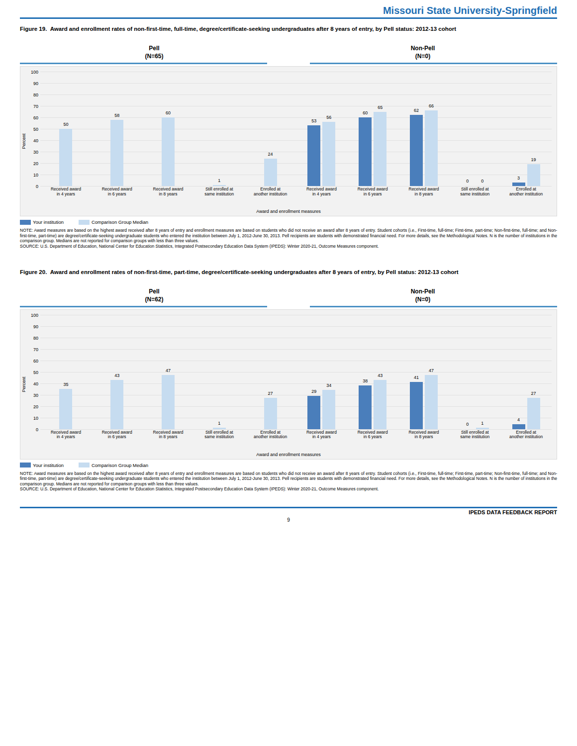Missouri State University-Springfield
Figure 19. Award and enrollment rates of non-first-time, full-time, degree/certificate-seeking undergraduates after 8 years of entry, by Pell status: 2012-13 cohort
Pell(N=65)
Non-Pell(N=0)
Percent
100
90
80
70
60
50
40
30
20
10
0
50
58
60
1
24
53
56
60
65
62
66
0
0
3
19
Received award
in 4 years
Received award
in 6 years
Received award
in 8 years
Still enrolled at
same institution
Enrolled at
another institution
Received award
in 4 years
Received award
in 6 years
Received award
in 8 years
Still enrolled at
same institution
Enrolled at
another institution
Award and enrollment measures
Your institution
Comparison Group Median
NOTE: Award measures are based on the highest award received after 8 years of entry and enrollment measures are based on students who did not receive an award after 8 years of entry. Student cohorts (i.e., First-time, full-time; First-time, part-time; Non-first-time, full-time; and Non-first-time, part-time) are degree/certificate-seeking undergraduate students who entered the institution between July 1, 2012-June 30, 2013. Pell recipients are students with demonstrated financial need. For more details, see the Methodological Notes. N is the number of institutions in the comparison group. Medians are not reported for comparison groups with less than three values.
SOURCE: U.S. Department of Education, National Center for Education Statistics, Integrated Postsecondary Education Data System (IPEDS): Winter 2020-21, Outcome Measures component.
Figure 20. Award and enrollment rates of non-first-time, part-time, degree/certificate-seeking undergraduates after 8 years of entry, by Pell status: 2012-13 cohort
Pell(N=62)
Non-Pell(N=0)
Percent
100
90
80
70
60
50
40
30
20
10
0
35
43
47
1
27
29
34
38
43
41
47
0
1
4
27
Received award
in 4 years
Received award
in 6 years
Received award
in 8 years
Still enrolled at
same institution
Enrolled at
another institution
Received award
in 4 years
Received award
in 6 years
Received award
in 8 years
Still enrolled at
same institution
Enrolled at
another institution
Award and enrollment measures
Your institution
Comparison Group Median
NOTE: Award measures are based on the highest award received after 8 years of entry and enrollment measures are based on students who did not receive an award after 8 years of entry. Student cohorts (i.e., First-time, full-time; First-time, part-time; Non-first-time, full-time; and Non-first-time, part-time) are degree/certificate-seeking undergraduate students who entered the institution between July 1, 2012-June 30, 2013. Pell recipients are students with demonstrated financial need. For more details, see the Methodological Notes. N is the number of institutions in the comparison group. Medians are not reported for comparison groups with less than three values.
SOURCE: U.S. Department of Education, National Center for Education Statistics, Integrated Postsecondary Education Data System (IPEDS): Winter 2020-21, Outcome Measures component.
IPEDS DATA FEEDBACK REPORT
9